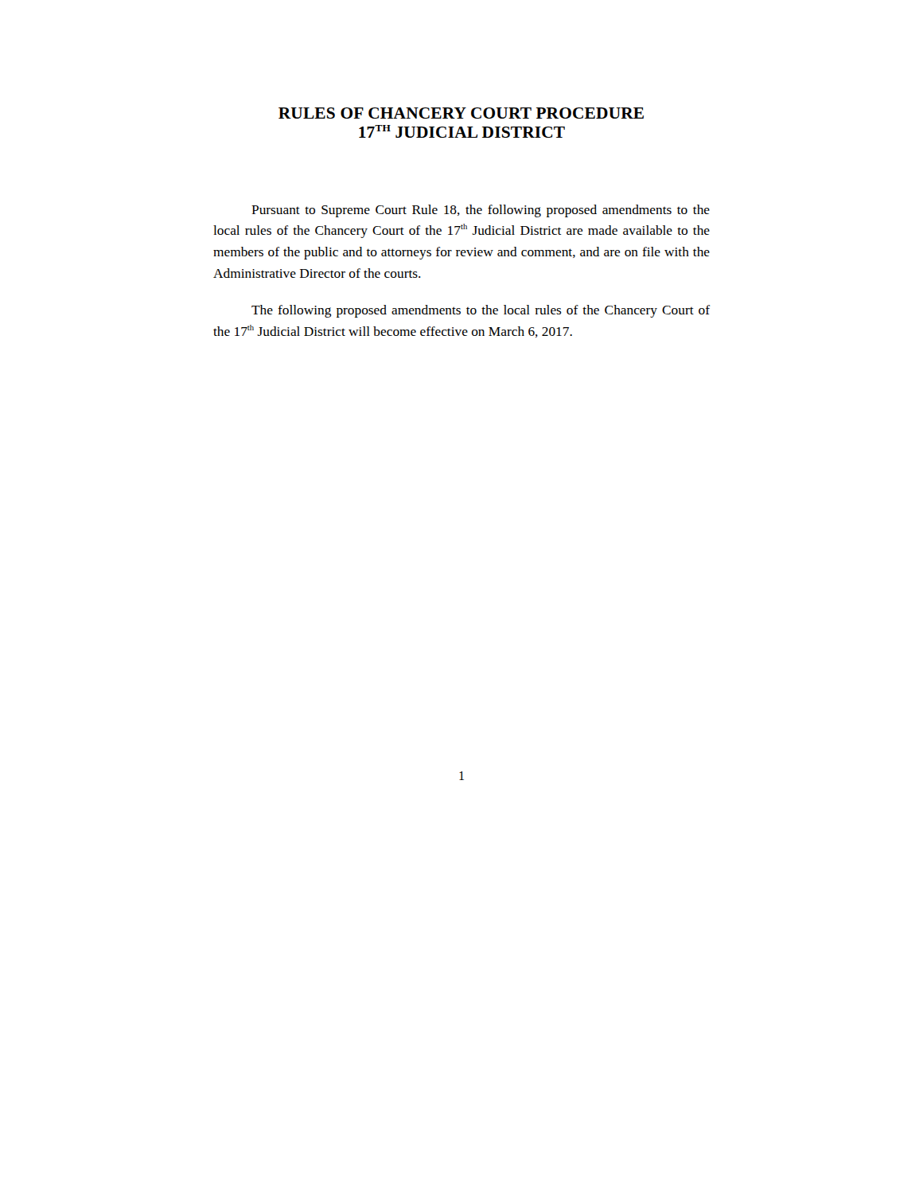RULES OF CHANCERY COURT PROCEDURE 17TH JUDICIAL DISTRICT
Pursuant to Supreme Court Rule 18, the following proposed amendments to the local rules of the Chancery Court of the 17th Judicial District are made available to the members of the public and to attorneys for review and comment, and are on file with the Administrative Director of the courts.
The following proposed amendments to the local rules of the Chancery Court of the 17th Judicial District will become effective on March 6, 2017.
1